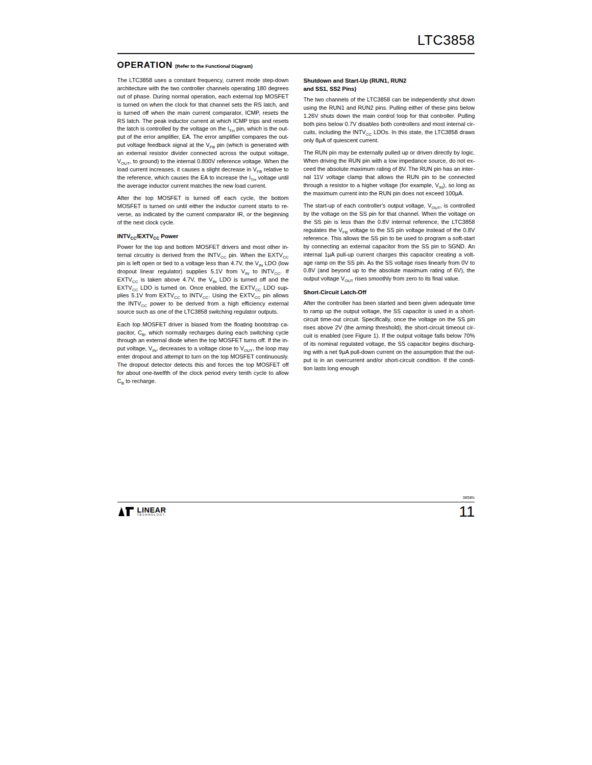LTC3858
OPERATION (Refer to the Functional Diagram)
The LTC3858 uses a constant frequency, current mode step-down architecture with the two controller channels operating 180 degrees out of phase. During normal operation, each external top MOSFET is turned on when the clock for that channel sets the RS latch, and is turned off when the main current comparator, ICMP, resets the RS latch. The peak inductor current at which ICMP trips and resets the latch is controlled by the voltage on the ITH pin, which is the output of the error amplifier, EA. The error amplifier compares the output voltage feedback signal at the VFB pin (which is generated with an external resistor divider connected across the output voltage, VOUT, to ground) to the internal 0.800V reference voltage. When the load current increases, it causes a slight decrease in VFB relative to the reference, which causes the EA to increase the ITH voltage until the average inductor current matches the new load current.
After the top MOSFET is turned off each cycle, the bottom MOSFET is turned on until either the inductor current starts to reverse, as indicated by the current comparator IR, or the beginning of the next clock cycle.
INTVCC/EXTVCC Power
Power for the top and bottom MOSFET drivers and most other internal circuitry is derived from the INTVCC pin. When the EXTVCC pin is left open or tied to a voltage less than 4.7V, the VIN LDO (low dropout linear regulator) supplies 5.1V from VIN to INTVCC. If EXTVCC is taken above 4.7V, the VIN LDO is turned off and the EXTVCC LDO is turned on. Once enabled, the EXTVCC LDO supplies 5.1V from EXTVCC to INTVCC. Using the EXTVCC pin allows the INTVCC power to be derived from a high efficiency external source such as one of the LTC3858 switching regulator outputs.
Each top MOSFET driver is biased from the floating bootstrap capacitor, CB, which normally recharges during each switching cycle through an external diode when the top MOSFET turns off. If the input voltage, VIN, decreases to a voltage close to VOUT, the loop may enter dropout and attempt to turn on the top MOSFET continuously. The dropout detector detects this and forces the top MOSFET off for about one-twelfth of the clock period every tenth cycle to allow CB to recharge.
Shutdown and Start-Up (RUN1, RUN2
and SS1, SS2 Pins)
The two channels of the LTC3858 can be independently shut down using the RUN1 and RUN2 pins. Pulling either of these pins below 1.26V shuts down the main control loop for that controller. Pulling both pins below 0.7V disables both controllers and most internal circuits, including the INTVCC LDOs. In this state, the LTC3858 draws only 8µA of quiescent current.
The RUN pin may be externally pulled up or driven directly by logic. When driving the RUN pin with a low impedance source, do not exceed the absolute maximum rating of 8V. The RUN pin has an internal 11V voltage clamp that allows the RUN pin to be connected through a resistor to a higher voltage (for example, VIN), so long as the maximum current into the RUN pin does not exceed 100µA.
The start-up of each controller's output voltage, VOUT, is controlled by the voltage on the SS pin for that channel. When the voltage on the SS pin is less than the 0.8V internal reference, the LTC3858 regulates the VFB voltage to the SS pin voltage instead of the 0.8V reference. This allows the SS pin to be used to program a soft-start by connecting an external capacitor from the SS pin to SGND. An internal 1µA pull-up current charges this capacitor creating a voltage ramp on the SS pin. As the SS voltage rises linearly from 0V to 0.8V (and beyond up to the absolute maximum rating of 6V), the output voltage VOUT rises smoothly from zero to its final value.
Short-Circuit Latch-Off
After the controller has been started and been given adequate time to ramp up the output voltage, the SS capacitor is used in a short-circuit time-out circuit. Specifically, once the voltage on the SS pin rises above 2V (the arming threshold), the short-circuit timeout circuit is enabled (see Figure 1). If the output voltage falls below 70% of its nominal regulated voltage, the SS capacitor begins discharging with a net 9µA pull-down current on the assumption that the output is in an overcurrent and/or short-circuit condition. If the condition lasts long enough
3858fc
LINEAR
TECHNOLOGY
11